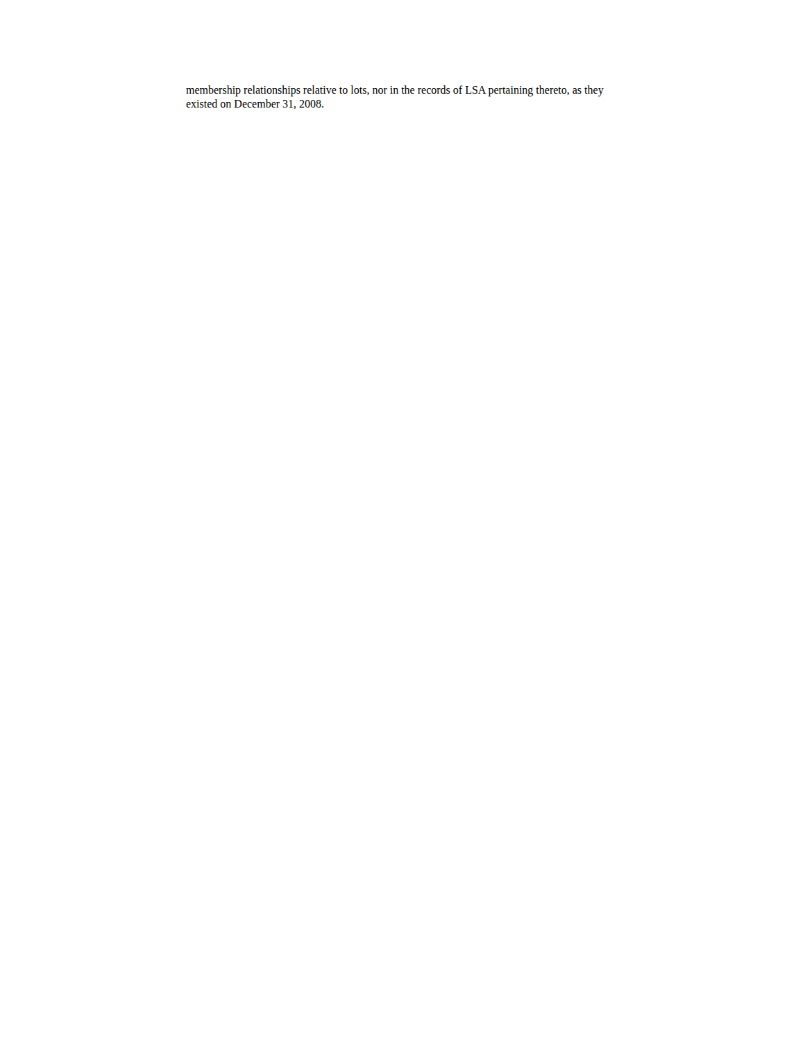membership relationships relative to lots, nor in the records of LSA pertaining thereto, as they existed on December 31, 2008.